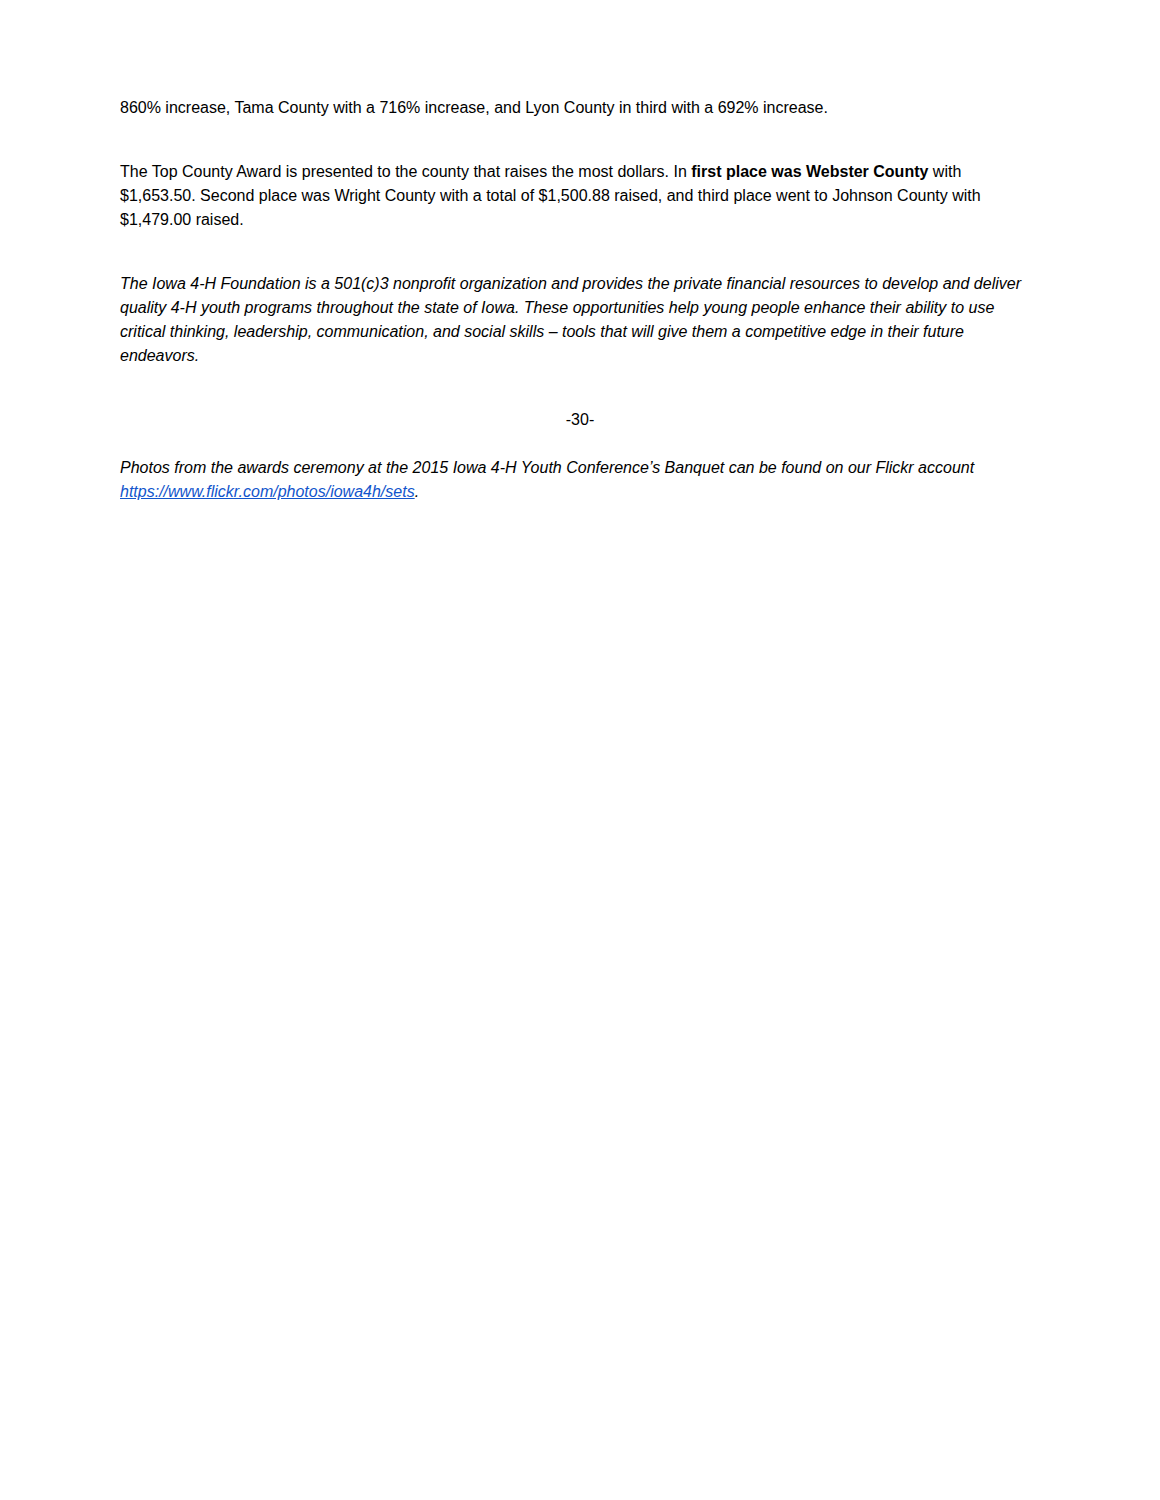860% increase, Tama County with a 716% increase, and Lyon County in third with a 692% increase.
The Top County Award is presented to the county that raises the most dollars. In first place was Webster County with $1,653.50. Second place was Wright County with a total of $1,500.88 raised, and third place went to Johnson County with $1,479.00 raised.
The Iowa 4-H Foundation is a 501(c)3 nonprofit organization and provides the private financial resources to develop and deliver quality 4-H youth programs throughout the state of Iowa. These opportunities help young people enhance their ability to use critical thinking, leadership, communication, and social skills – tools that will give them a competitive edge in their future endeavors.
-30-
Photos from the awards ceremony at the 2015 Iowa 4-H Youth Conference’s Banquet can be found on our Flickr account https://www.flickr.com/photos/iowa4h/sets.